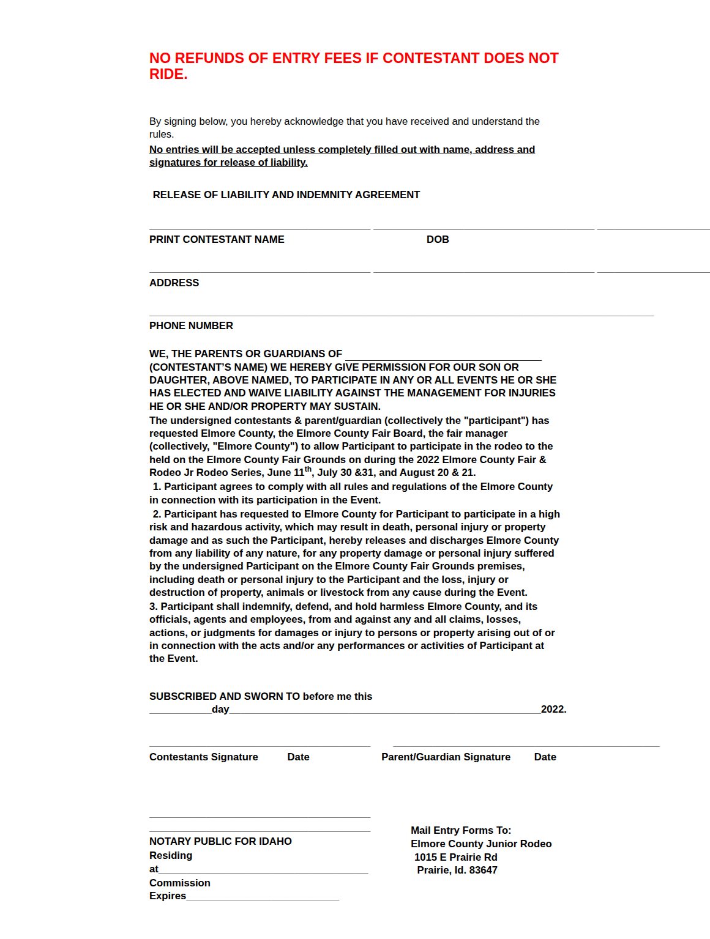NO REFUNDS OF ENTRY FEES IF CONTESTANT DOES NOT RIDE.
By signing below, you hereby acknowledge that you have received and understand the rules.
No entries will be accepted unless completely filled out with name, address and signatures for release of liability.
RELEASE OF LIABILITY AND INDEMNITY AGREEMENT
_______________________________________ _______________________________________ _____________________
PRINT CONTESTANT NAME DOB
_______________________________________ _______________________________________ _____________________
ADDRESS
_________________________________________________________________________________________
PHONE NUMBER
WE, THE PARENTS OR GUARDIANS OF (CONTESTANT’S NAME) WE HEREBY GIVE PERMISSION FOR OUR SON OR DAUGHTER, ABOVE NAMED, TO PARTICIPATE IN ANY OR ALL EVENTS HE OR SHE HAS ELECTED AND WAIVE LIABILITY AGAINST THE MANAGEMENT FOR INJURIES HE OR SHE AND/OR PROPERTY MAY SUSTAIN.
The undersigned contestants & parent/guardian (collectively the "participant") has requested Elmore County, the Elmore County Fair Board, the fair manager (collectively, "Elmore County") to allow Participant to participate in the rodeo to the held on the Elmore County Fair Grounds on during the 2022 Elmore County Fair & Rodeo Jr Rodeo Series, June 11th, July 30 &31, and August 20 & 21.
1. Participant agrees to comply with all rules and regulations of the Elmore County in connection with its participation in the Event.
2. Participant has requested to Elmore County for Participant to participate in a high risk and hazardous activity, which may result in death, personal injury or property damage and as such the Participant, hereby releases and discharges Elmore County from any liability of any nature, for any property damage or personal injury suffered by the undersigned Participant on the Elmore County Fair Grounds premises, including death or personal injury to the Participant and the loss, injury or destruction of property, animals or livestock from any cause during the Event.
3. Participant shall indemnify, defend, and hold harmless Elmore County, and its officials, agents and employees, from and against any and all claims, losses, actions, or judgments for damages or injury to persons or property arising out of or in connection with the acts and/or any performances or activities of Participant at the Event.
SUBSCRIBED AND SWORN TO before me this ___________day_______________________________________________________2022.
_______________________________________ _______________________________________________
Contestants Signature Date Parent/Guardian Signature Date
_______________________________________ _______________________________________ NOTARY PUBLIC FOR IDAHO Residing at_____________________________________ Commission Expires___________________________
Mail Entry Forms To:
Elmore County Junior Rodeo
1015 E Prairie Rd
Prairie, Id. 83647